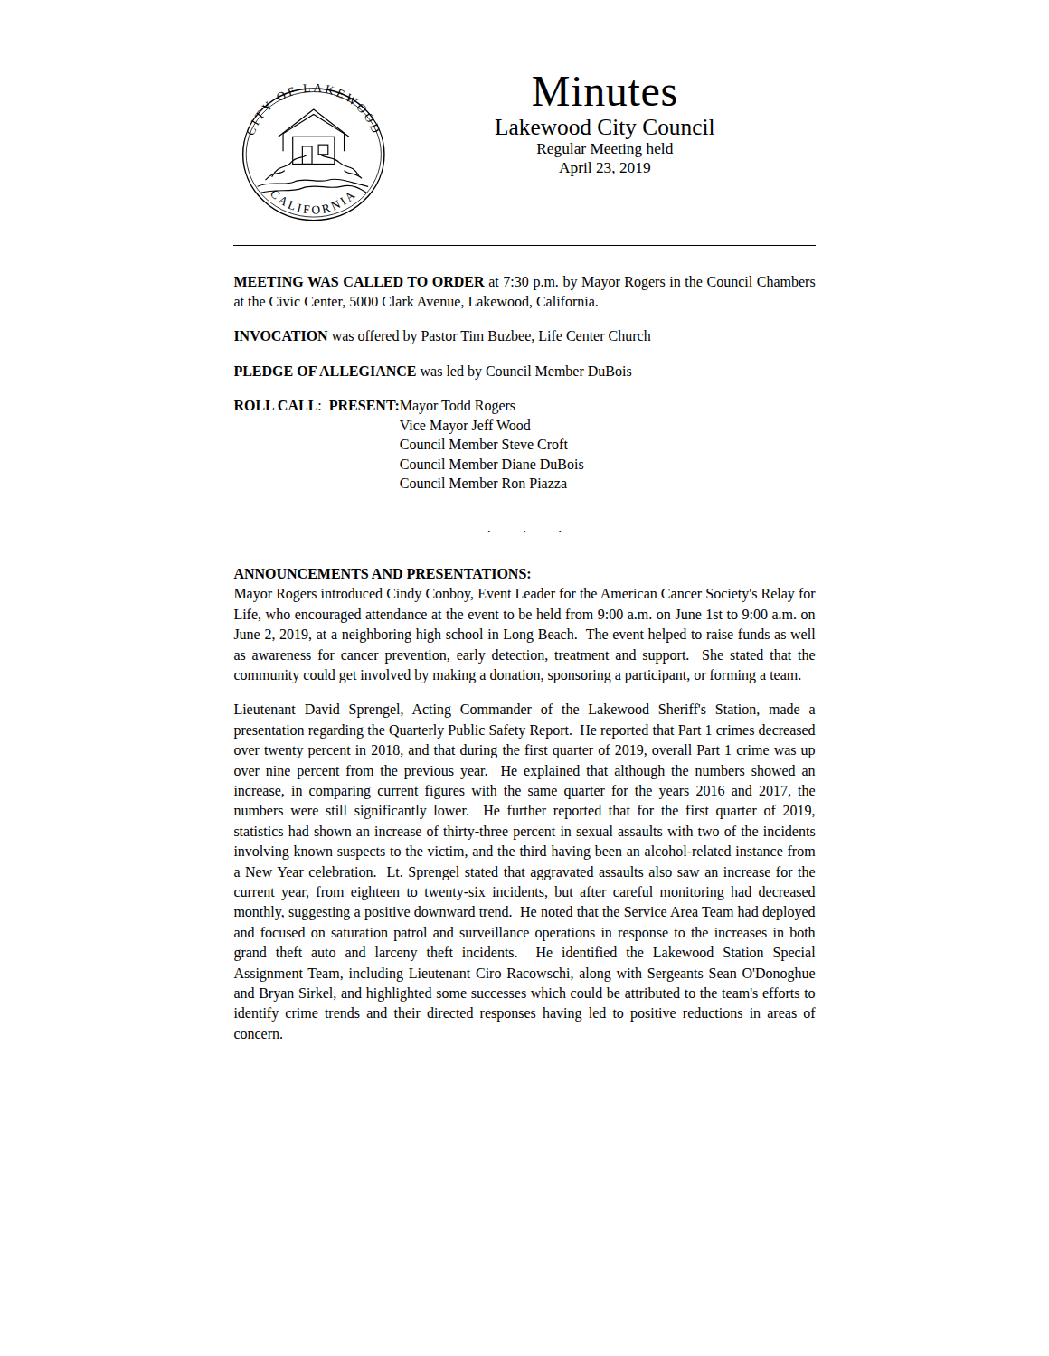CITY OF LAKEWOOD CALIFORNIA
Minutes
Lakewood City Council
Regular Meeting held
April 23, 2019
MEETING WAS CALLED TO ORDER at 7:30 p.m. by Mayor Rogers in the Council Chambers at the Civic Center, 5000 Clark Avenue, Lakewood, California.
INVOCATION was offered by Pastor Tim Buzbee, Life Center Church
PLEDGE OF ALLEGIANCE was led by Council Member DuBois
| ROLL CALL : PRESENT: | Mayor Todd Rogers Vice Mayor Jeff Wood Council Member Steve Croft Council Member Diane DuBois Council Member Ron Piazza |
...
ANNOUNCEMENTS AND PRESENTATIONS:
Mayor Rogers introduced Cindy Conboy, Event Leader for the American Cancer Society's Relay for Life, who encouraged attendance at the event to be held from 9:00 a.m. on June 1st to 9:00 a.m. on June 2, 2019, at a neighboring high school in Long Beach. The event helped to raise funds as well as awareness for cancer prevention, early detection, treatment and support. She stated that the community could get involved by making a donation, sponsoring a participant, or forming a team.
Lieutenant David Sprengel, Acting Commander of the Lakewood Sheriff's Station, made a presentation regarding the Quarterly Public Safety Report. He reported that Part 1 crimes decreased over twenty percent in 2018, and that during the first quarter of 2019, overall Part 1 crime was up over nine percent from the previous year. He explained that although the numbers showed an increase, in comparing current figures with the same quarter for the years 2016 and 2017, the numbers were still significantly lower. He further reported that for the first quarter of 2019, statistics had shown an increase of thirty-three percent in sexual assaults with two of the incidents involving known suspects to the victim, and the third having been an alcohol-related instance from a New Year celebration. Lt. Sprengel stated that aggravated assaults also saw an increase for the current year, from eighteen to twenty-six incidents, but after careful monitoring had decreased monthly, suggesting a positive downward trend. He noted that the Service Area Team had deployed and focused on saturation patrol and surveillance operations in response to the increases in both grand theft auto and larceny theft incidents. He identified the Lakewood Station Special Assignment Team, including Lieutenant Ciro Racowschi, along with Sergeants Sean O'Donoghue and Bryan Sirkel, and highlighted some successes which could be attributed to the team's efforts to identify crime trends and their directed responses having led to positive reductions in areas of concern.